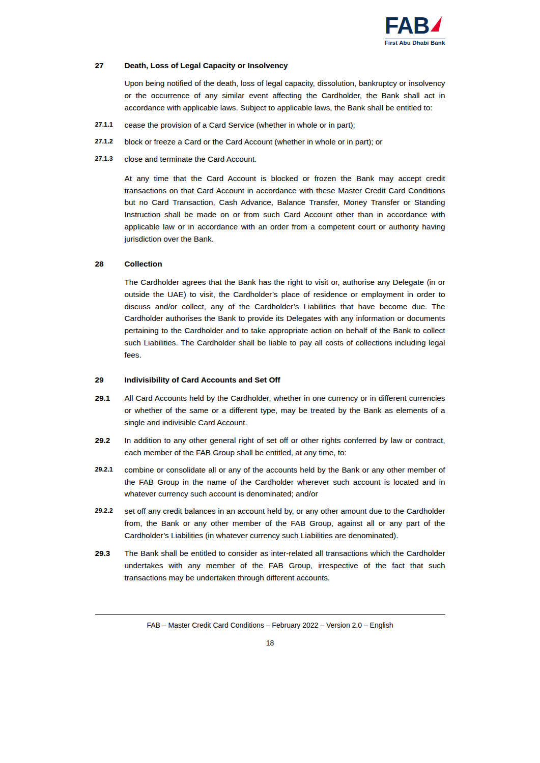FAB
First Abu Dhabi Bank
27
Death, Loss of Legal Capacity or Insolvency
Upon being notified of the death, loss of legal capacity, dissolution, bankruptcy or insolvency or the occurrence of any similar event affecting the Cardholder, the Bank shall act in accordance with applicable laws. Subject to applicable laws, the Bank shall be entitled to:
27.1.1
cease the provision of a Card Service (whether in whole or in part);
27.1.2
block or freeze a Card or the Card Account (whether in whole or in part); or
27.1.3
close and terminate the Card Account.
At any time that the Card Account is blocked or frozen the Bank may accept credit transactions on that Card Account in accordance with these Master Credit Card Conditions but no Card Transaction, Cash Advance, Balance Transfer, Money Transfer or Standing Instruction shall be made on or from such Card Account other than in accordance with applicable law or in accordance with an order from a competent court or authority having jurisdiction over the Bank.
28
Collection
The Cardholder agrees that the Bank has the right to visit or, authorise any Delegate (in or outside the UAE) to visit, the Cardholder’s place of residence or employment in order to discuss and/or collect, any of the Cardholder’s Liabilities that have become due. The Cardholder authorises the Bank to provide its Delegates with any information or documents pertaining to the Cardholder and to take appropriate action on behalf of the Bank to collect such Liabilities. The Cardholder shall be liable to pay all costs of collections including legal fees.
29
Indivisibility of Card Accounts and Set Off
29.1
All Card Accounts held by the Cardholder, whether in one currency or in different currencies or whether of the same or a different type, may be treated by the Bank as elements of a single and indivisible Card Account.
29.2
In addition to any other general right of set off or other rights conferred by law or contract, each member of the FAB Group shall be entitled, at any time, to:
29.2.1
combine or consolidate all or any of the accounts held by the Bank or any other member of the FAB Group in the name of the Cardholder wherever such account is located and in whatever currency such account is denominated; and/or
29.2.2
set off any credit balances in an account held by, or any other amount due to the Cardholder from, the Bank or any other member of the FAB Group, against all or any part of the Cardholder’s Liabilities (in whatever currency such Liabilities are denominated).
29.3
The Bank shall be entitled to consider as inter-related all transactions which the Cardholder undertakes with any member of the FAB Group, irrespective of the fact that such transactions may be undertaken through different accounts.
FAB – Master Credit Card Conditions – February 2022 – Version 2.0 – English
18